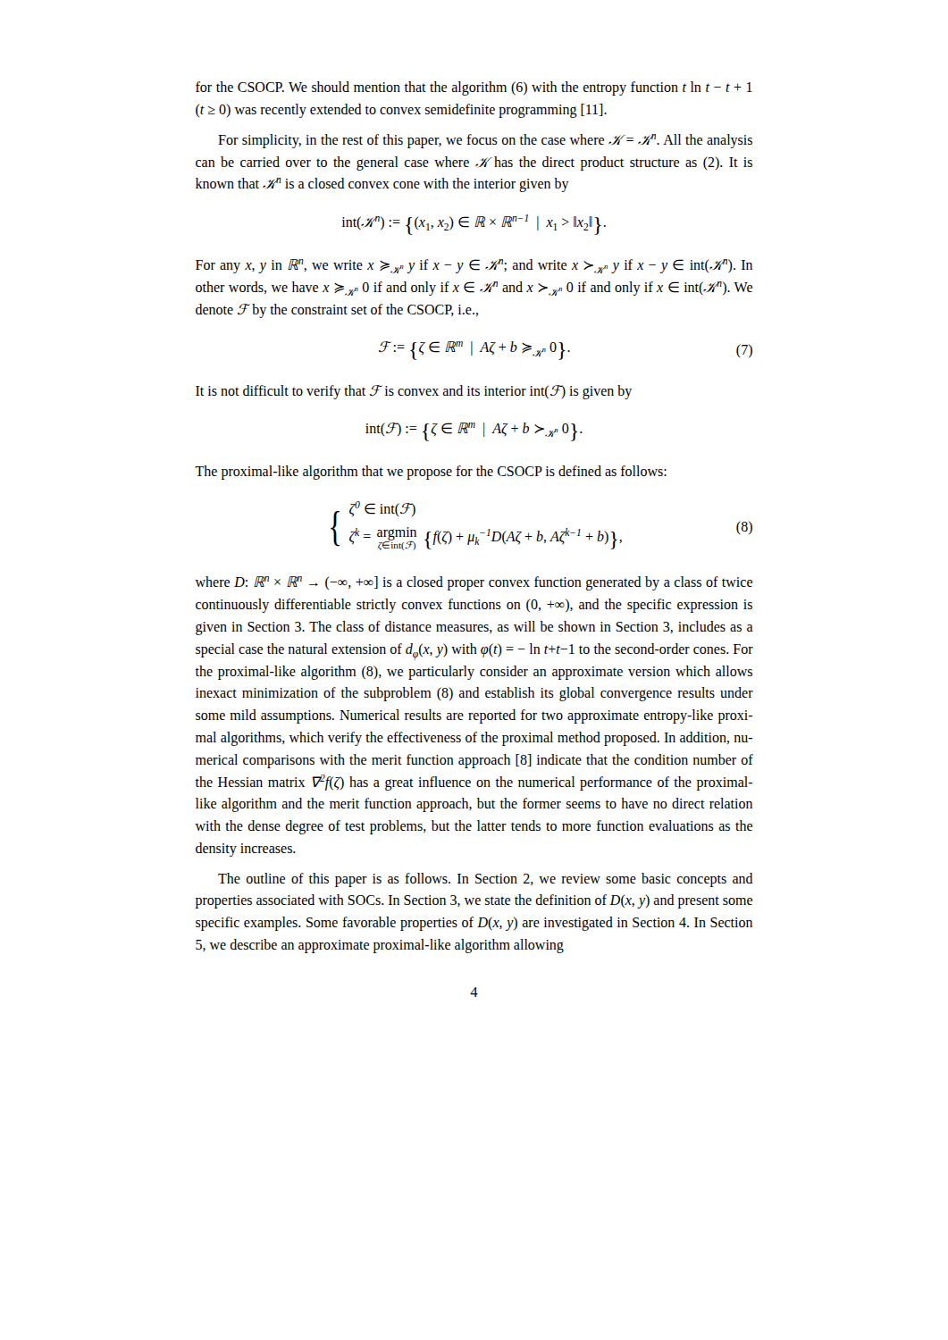for the CSOCP. We should mention that the algorithm (6) with the entropy function t ln t − t + 1 (t ≥ 0) was recently extended to convex semidefinite programming [11].
For simplicity, in the rest of this paper, we focus on the case where 𝒦 = 𝒦n. All the analysis can be carried over to the general case where 𝒦 has the direct product structure as (2). It is known that 𝒦n is a closed convex cone with the interior given by
int(𝒦n) := {(x1, x2) ∈ ℝ × ℝn−1 | x1 > ‖x2‖}.
For any x, y in ℝn, we write x ≽𝒦n y if x − y ∈ 𝒦n; and write x ≻𝒦n y if x − y ∈ int(𝒦n). In other words, we have x ≽𝒦n 0 if and only if x ∈ 𝒦n and x ≻𝒦n 0 if and only if x ∈ int(𝒦n). We denote ℱ by the constraint set of the CSOCP, i.e.,
ℱ := {ζ ∈ ℝm | Aζ + b ≽𝒦n 0}. (7)
It is not difficult to verify that ℱ is convex and its interior int(ℱ) is given by
int(ℱ) := {ζ ∈ ℝm | Aζ + b ≻𝒦n 0}.
The proximal-like algorithm that we propose for the CSOCP is defined as follows:
{ ζ0 ∈ int(ℱ) ζk = argmin ζ∈int(ℱ) {f(ζ) + μk−1 D(Aζ + b, Aζk−1 + b)}, (8)
where D: ℝn × ℝn → (−∞, +∞] is a closed proper convex function generated by a class of twice continuously differentiable strictly convex functions on (0, +∞), and the specific expression is given in Section 3. The class of distance measures, as will be shown in Section 3, includes as a special case the natural extension of dφ(x, y) with φ(t) = − ln t+t−1 to the second-order cones. For the proximal-like algorithm (8), we particularly consider an approximate version which allows inexact minimization of the subproblem (8) and establish its global convergence results under some mild assumptions. Numerical results are reported for two approximate entropy-like proximal algorithms, which verify the effectiveness of the proximal method proposed. In addition, numerical comparisons with the merit function approach [8] indicate that the condition number of the Hessian matrix ∇2f(ζ) has a great influence on the numerical performance of the proximal-like algorithm and the merit function approach, but the former seems to have no direct relation with the dense degree of test problems, but the latter tends to more function evaluations as the density increases.
The outline of this paper is as follows. In Section 2, we review some basic concepts and properties associated with SOCs. In Section 3, we state the definition of D(x, y) and present some specific examples. Some favorable properties of D(x, y) are investigated in Section 4. In Section 5, we describe an approximate proximal-like algorithm allowing
4